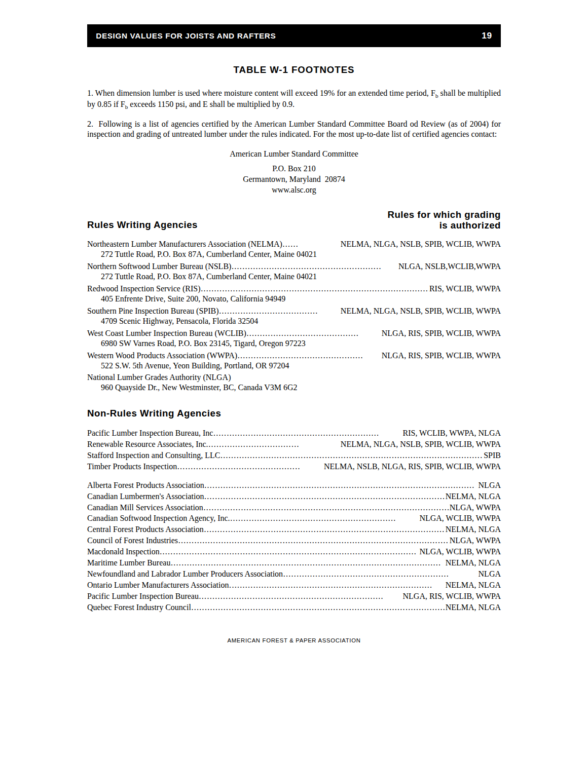Design Values for Joists and Rafters 19
TABLE W-1 FOOTNOTES
1. When dimension lumber is used where moisture content will exceed 19% for an extended time period, Fb shall be multiplied by 0.85 if Fb exceeds 1150 psi, and E shall be multiplied by 0.9.
2. Following is a list of agencies certified by the American Lumber Standard Committee Board od Review (as of 2004) for inspection and grading of untreated lumber under the rules indicated. For the most up-to-date list of certified agencies contact:
American Lumber Standard Committee
P.O. Box 210
Germantown, Maryland 20874
www.alsc.org
Rules Writing Agencies
Rules for which grading
is authorized
Northeastern Lumber Manufacturers Association (NELMA) ...... NELMA, NLGA, NSLB, SPIB, WCLIB, WWPA
272 Tuttle Road, P.O. Box 87A, Cumberland Center, Maine 04021
Northern Softwood Lumber Bureau (NSLB) ........................................................ NLGA, NSLB,WCLIB,WWPA
272 Tuttle Road, P.O. Box 87A, Cumberland Center, Maine 04021
Redwood Inspection Service (RIS) ......................................................................................... RIS, WCLIB, WWPA
405 Enfrente Drive, Suite 200, Novato, California 94949
Southern Pine Inspection Bureau (SPIB) ..................................... NELMA, NLGA, NSLB, SPIB, WCLIB, WWPA
4709 Scenic Highway, Pensacola, Florida 32504
West Coast Lumber Inspection Bureau (WCLIB) .......................................... NLGA, RIS, SPIB, WCLIB, WWPA
6980 SW Varnes Road, P.O. Box 23145, Tigard, Oregon 97223
Western Wood Products Association (WWPA) ............................................... NLGA, RIS, SPIB, WCLIB, WWPA
522 S.W. 5th Avenue, Yeon Building, Portland, OR 97204
National Lumber Grades Authority (NLGA)
960 Quayside Dr., New Westminster, BC, Canada V3M 6G2
Non-Rules Writing Agencies
Pacific Lumber Inspection Bureau, Inc .............................................................. RIS, WCLIB, WWPA, NLGA
Renewable Resource Associates, Inc. .................................. NELMA, NLGA, NSLB, SPIB, WCLIB, WWPA
Stafford Inspection and Consulting, LLC .................................................................................................. SPIB
Timber Products Inspection .............................................. NELMA, NSLB, NLGA, RIS, SPIB, WCLIB, WWPA
Alberta Forest Products Association ..................................................................................................... NLGA
Canadian Lumbermen's Association ........................................................................................... NELMA, NLGA
Canadian Mill Services Association ............................................................................................. NLGA, WWPA
Canadian Softwood Inspection Agency, Inc. .............................................................. NLGA, WCLIB, WWPA
Central Forest Products Association .......................................................................................... NELMA, NLGA
Council of Forest Industries ..................................................................................................... NLGA, WWPA
Macdonald Inspection ................................................................................................ NLGA, WCLIB, WWPA
Maritime Lumber Bureau ..................................................................................................... NELMA, NLGA
Newfoundland and Labrador Lumber Producers Association .............................................................. NLGA
Ontario Lumber Manufacturers Association ............................................................................ NELMA, NLGA
Pacific Lumber Inspection Bureau ..................................................................... NLGA, RIS, WCLIB, WWPA
Quebec Forest Industry Council ............................................................................................... NELMA, NLGA
AMERICAN FOREST & PAPER ASSOCIATION